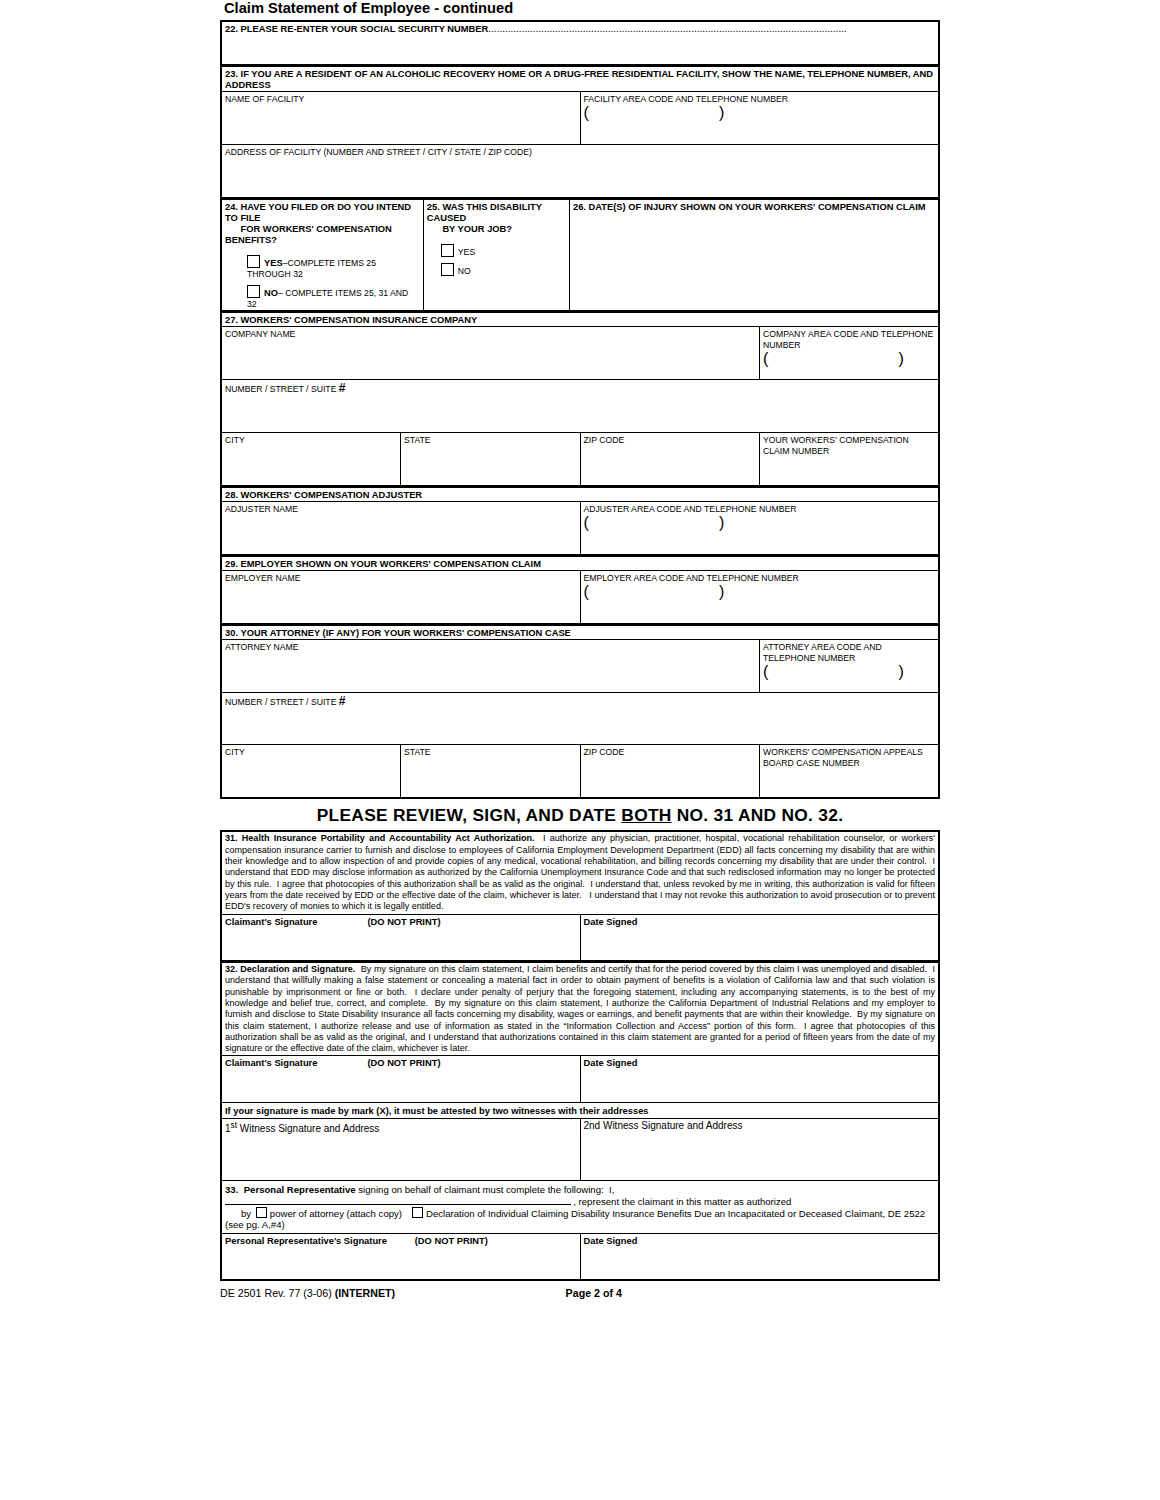Claim Statement of Employee - continued
| 22. PLEASE RE-ENTER YOUR SOCIAL SECURITY NUMBER ................................................................................................................................. |
| 23. IF YOU ARE A RESIDENT OF AN ALCOHOLIC RECOVERY HOME OR A DRUG-FREE RESIDENTIAL FACILITY, SHOW THE NAME, TELEPHONE NUMBER, AND ADDRESS |
| NAME OF FACILITY | FACILITY AREA CODE AND TELEPHONE NUMBER ( ) |
| ADDRESS OF FACILITY (NUMBER AND STREET / CITY / STATE / ZIP CODE) |
| 24. HAVE YOU FILED OR DO YOU INTEND TO FILE FOR WORKERS' COMPENSATION BENEFITS? YES –COMPLETE ITEMS 25 THROUGH 32 NO – COMPLETE ITEMS 25, 31 AND 32 | 25. WAS THIS DISABILITY CAUSED BY YOUR JOB? YES NO | 26. DATE(S) OF INJURY SHOWN ON YOUR WORKERS' COMPENSATION CLAIM |
| 27. WORKERS' COMPENSATION INSURANCE COMPANY |
| COMPANY NAME | COMPANY AREA CODE AND TELEPHONE NUMBER ( ) |
| NUMBER / STREET / SUITE # |
| CITY | STATE | ZIP CODE | YOUR WORKERS' COMPENSATION CLAIM NUMBER |
| 28. WORKERS' COMPENSATION ADJUSTER |
| ADJUSTER NAME | ADJUSTER AREA CODE AND TELEPHONE NUMBER ( ) |
| 29. EMPLOYER SHOWN ON YOUR WORKERS' COMPENSATION CLAIM |
| EMPLOYER NAME | EMPLOYER AREA CODE AND TELEPHONE NUMBER ( ) |
| 30. YOUR ATTORNEY (IF ANY) FOR YOUR WORKERS' COMPENSATION CASE |
| ATTORNEY NAME | ATTORNEY AREA CODE AND TELEPHONE NUMBER ( ) |
| NUMBER / STREET / SUITE # |
| CITY | STATE | ZIP CODE | WORKERS' COMPENSATION APPEALS BOARD CASE NUMBER |
PLEASE REVIEW, SIGN, AND DATE BOTH NO. 31 AND NO. 32.
| 31. Health Insurance Portability and Accountability Act Authorization. I authorize any physician, practitioner, hospital, vocational rehabilitation counselor, or workers' compensation insurance carrier to furnish and disclose to employees of California Employment Development Department (EDD) all facts concerning my disability that are within their knowledge and to allow inspection of and provide copies of any medical, vocational rehabilitation, and billing records concerning my disability that are under their control. I understand that EDD may disclose information as authorized by the California Unemployment Insurance Code and that such redisclosed information may no longer be protected by this rule. I agree that photocopies of this authorization shall be as valid as the original. I understand that, unless revoked by me in writing, this authorization is valid for fifteen years from the date received by EDD or the effective date of the claim, whichever is later. I understand that I may not revoke this authorization to avoid prosecution or to prevent EDD's recovery of monies to which it is legally entitled. |
| Claimant's Signature (DO NOT PRINT) | Date Signed |
| 32. Declaration and Signature. By my signature on this claim statement, I claim benefits and certify that for the period covered by this claim I was unemployed and disabled. I understand that willfully making a false statement or concealing a material fact in order to obtain payment of benefits is a violation of California law and that such violation is punishable by imprisonment or fine or both. I declare under penalty of perjury that the foregoing statement, including any accompanying statements, is to the best of my knowledge and belief true, correct, and complete. By my signature on this claim statement, I authorize the California Department of Industrial Relations and my employer to furnish and disclose to State Disability Insurance all facts concerning my disability, wages or earnings, and benefit payments that are within their knowledge. By my signature on this claim statement, I authorize release and use of information as stated in the “Information Collection and Access” portion of this form. I agree that photocopies of this authorization shall be as valid as the original, and I understand that authorizations contained in this claim statement are granted for a period of fifteen years from the date of my signature or the effective date of the claim, whichever is later. |
| Claimant's Signature (DO NOT PRINT) | Date Signed |
| If your signature is made by mark (X), it must be attested by two witnesses with their addresses |
| 1 st Witness Signature and Address | 2nd Witness Signature and Address |
| 33. Personal Representative signing on behalf of claimant must complete the following: I, , represent the claimant in this matter as authorized by power of attorney (attach copy) Declaration of Individual Claiming Disability Insurance Benefits Due an Incapacitated or Deceased Claimant, DE 2522 (see pg. A,#4) |
| Personal Representative's Signature (DO NOT PRINT) | Date Signed |
DE 2501 Rev. 77 (3-06) (INTERNET) Page 2 of 4